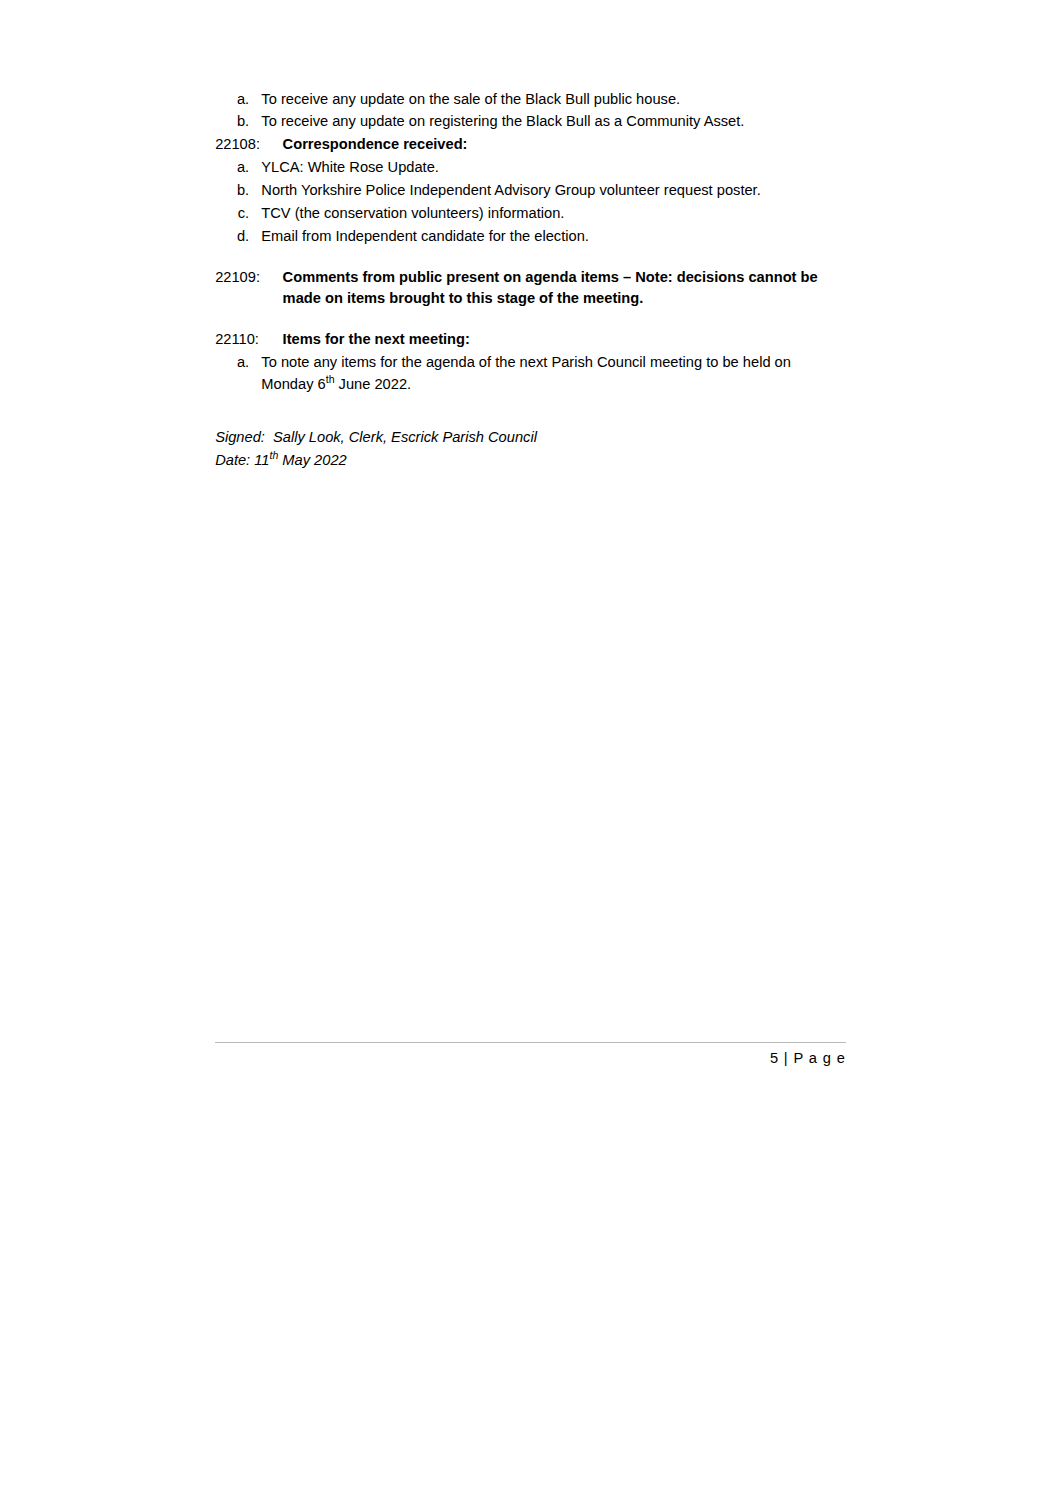To receive any update on the sale of the Black Bull public house.
To receive any update on registering the Black Bull as a Community Asset.
22108: Correspondence received:
YLCA: White Rose Update.
North Yorkshire Police Independent Advisory Group volunteer request poster.
TCV (the conservation volunteers) information.
Email from Independent candidate for the election.
22109: Comments from public present on agenda items – Note: decisions cannot be made on items brought to this stage of the meeting.
22110: Items for the next meeting:
To note any items for the agenda of the next Parish Council meeting to be held on Monday 6th June 2022.
Signed: Sally Look, Clerk, Escrick Parish Council
Date: 11th May 2022
5 | P a g e